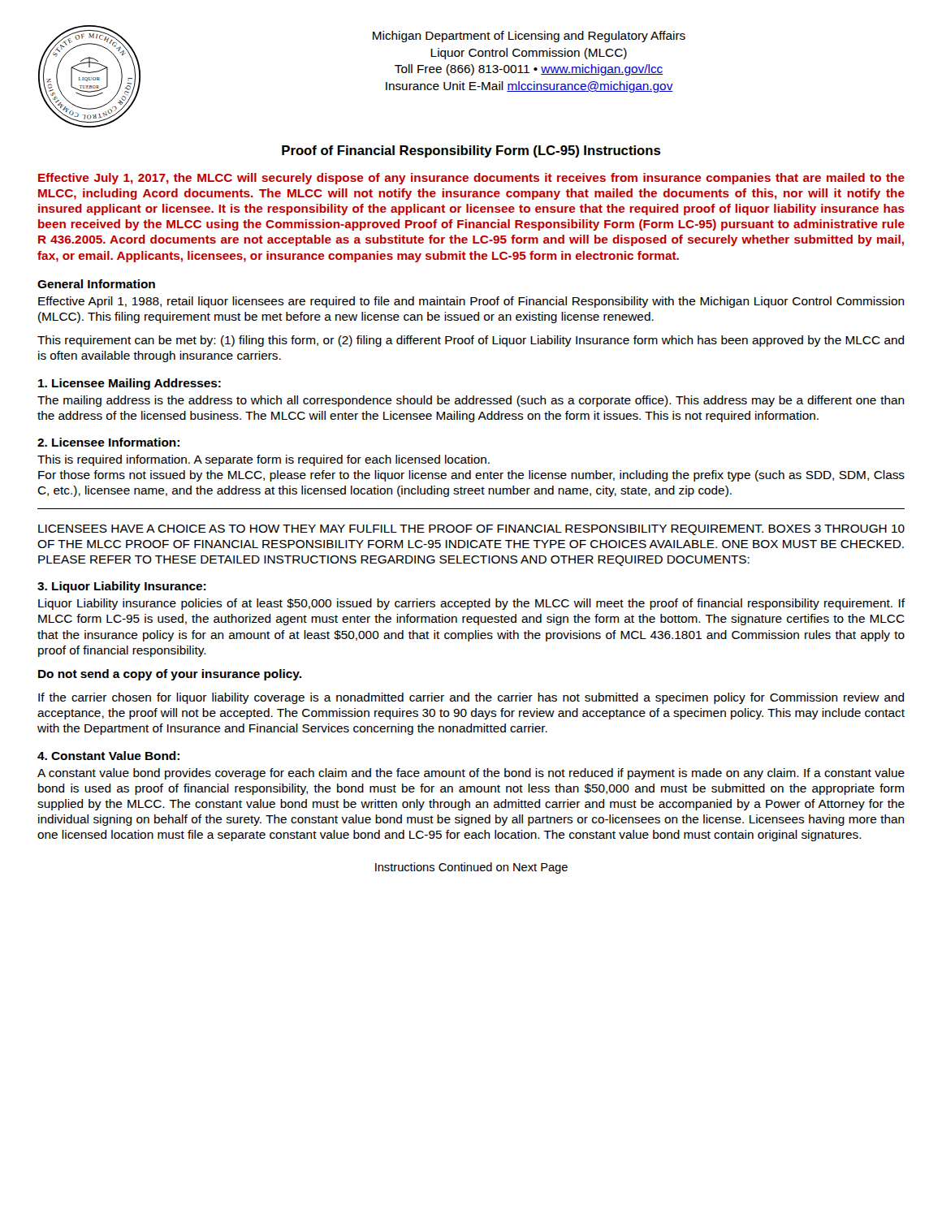STATE OF MICHIGAN LIQUOR CONTROL COMMISSION LIQUOR TUEBOR
Michigan Department of Licensing and Regulatory Affairs
Liquor Control Commission (MLCC)
Toll Free (866) 813-0011 • www.michigan.gov/lcc
Insurance Unit E-Mail mlccinsurance@michigan.gov
Proof of Financial Responsibility Form (LC-95) Instructions
Effective July 1, 2017, the MLCC will securely dispose of any insurance documents it receives from insurance companies that are mailed to the MLCC, including Acord documents. The MLCC will not notify the insurance company that mailed the documents of this, nor will it notify the insured applicant or licensee. It is the responsibility of the applicant or licensee to ensure that the required proof of liquor liability insurance has been received by the MLCC using the Commission-approved Proof of Financial Responsibility Form (Form LC-95) pursuant to administrative rule R 436.2005. Acord documents are not acceptable as a substitute for the LC-95 form and will be disposed of securely whether submitted by mail, fax, or email. Applicants, licensees, or insurance companies may submit the LC-95 form in electronic format.
General Information
Effective April 1, 1988, retail liquor licensees are required to file and maintain Proof of Financial Responsibility with the Michigan Liquor Control Commission (MLCC). This filing requirement must be met before a new license can be issued or an existing license renewed.
This requirement can be met by: (1) filing this form, or (2) filing a different Proof of Liquor Liability Insurance form which has been approved by the MLCC and is often available through insurance carriers.
1. Licensee Mailing Addresses:
The mailing address is the address to which all correspondence should be addressed (such as a corporate office). This address may be a different one than the address of the licensed business. The MLCC will enter the Licensee Mailing Address on the form it issues. This is not required information.
2. Licensee Information:
This is required information. A separate form is required for each licensed location.
For those forms not issued by the MLCC, please refer to the liquor license and enter the license number, including the prefix type (such as SDD, SDM, Class C, etc.), licensee name, and the address at this licensed location (including street number and name, city, state, and zip code).
Licensees have a choice as to how they may fulfill the proof of financial responsibility requirement. Boxes 3 through 10 of the MLCC Proof of Financial Responsibility Form LC-95 indicate the type of choices available. One box must be checked. Please refer to these detailed instructions regarding selections and other required documents:
3. Liquor Liability Insurance:
Liquor Liability insurance policies of at least $50,000 issued by carriers accepted by the MLCC will meet the proof of financial responsibility requirement. If MLCC form LC-95 is used, the authorized agent must enter the information requested and sign the form at the bottom. The signature certifies to the MLCC that the insurance policy is for an amount of at least $50,000 and that it complies with the provisions of MCL 436.1801 and Commission rules that apply to proof of financial responsibility.
Do not send a copy of your insurance policy.
If the carrier chosen for liquor liability coverage is a nonadmitted carrier and the carrier has not submitted a specimen policy for Commission review and acceptance, the proof will not be accepted. The Commission requires 30 to 90 days for review and acceptance of a specimen policy. This may include contact with the Department of Insurance and Financial Services concerning the nonadmitted carrier.
4. Constant Value Bond:
A constant value bond provides coverage for each claim and the face amount of the bond is not reduced if payment is made on any claim. If a constant value bond is used as proof of financial responsibility, the bond must be for an amount not less than $50,000 and must be submitted on the appropriate form supplied by the MLCC. The constant value bond must be written only through an admitted carrier and must be accompanied by a Power of Attorney for the individual signing on behalf of the surety. The constant value bond must be signed by all partners or co-licensees on the license. Licensees having more than one licensed location must file a separate constant value bond and LC-95 for each location. The constant value bond must contain original signatures.
Instructions Continued on Next Page